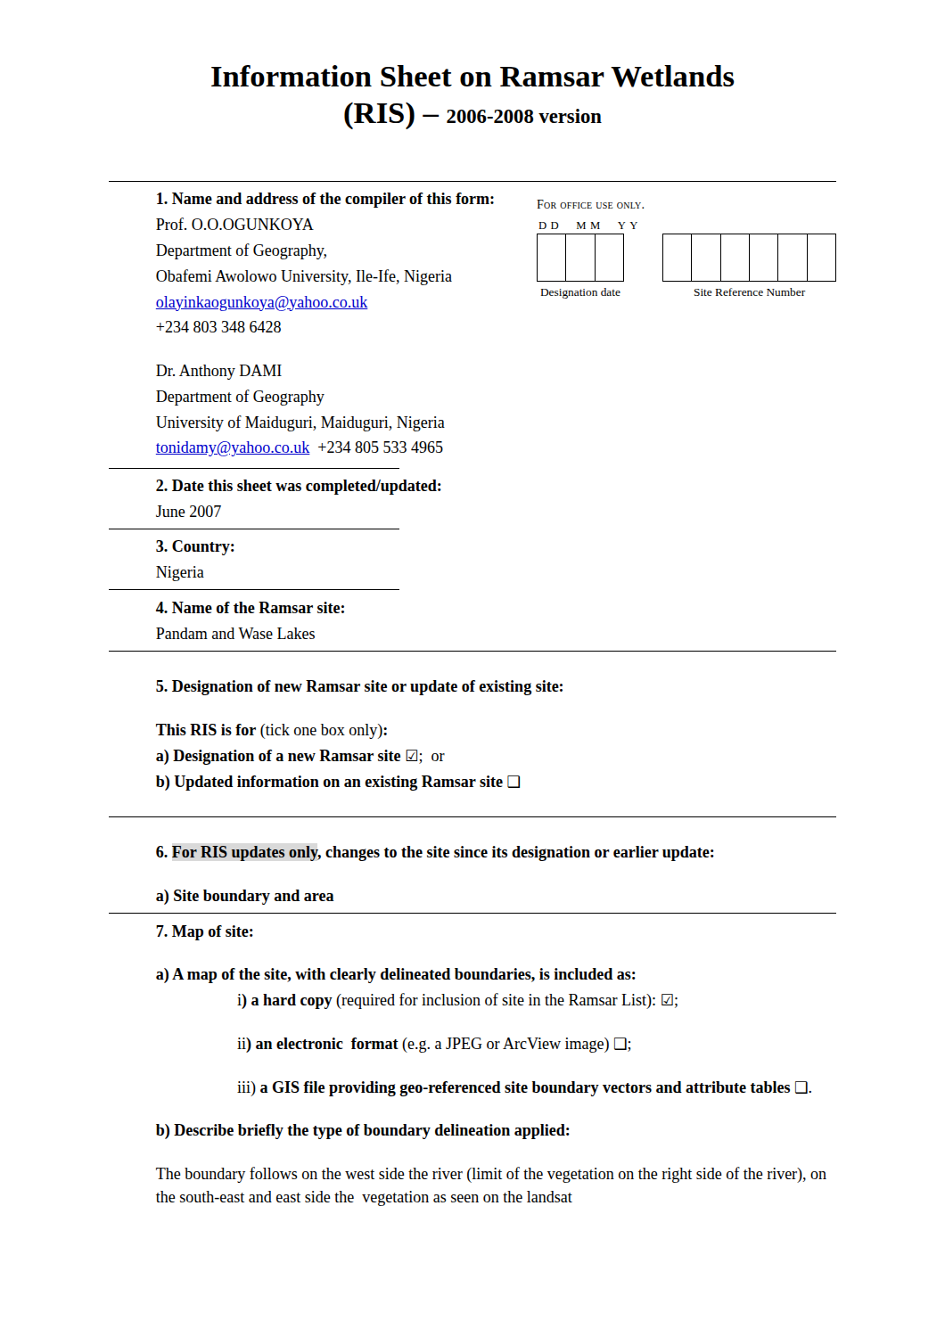Information Sheet on Ramsar Wetlands
(RIS) – 2006-2008 version
For office use only.
DD MM YY
Designation date
Site Reference Number
1. Name and address of the compiler of this form:
Prof. O.O.OGUNKOYA
Department of Geography,
Obafemi Awolowo University, Ile-Ife, Nigeria
olayinkaogunkoya@yahoo.co.uk
+234 803 348 6428
Dr. Anthony DAMI
Department of Geography
University of Maiduguri, Maiduguri, Nigeria
tonidamy@yahoo.co.uk +234 805 533 4965
2. Date this sheet was completed/updated:
June 2007
3. Country:
Nigeria
4. Name of the Ramsar site:
Pandam and Wase Lakes
5. Designation of new Ramsar site or update of existing site:
This RIS is for (tick one box only):
a) Designation of a new Ramsar site ☑; or
b) Updated information on an existing Ramsar site ❑
6. For RIS updates only, changes to the site since its designation or earlier update:
a) Site boundary and area
7. Map of site:
a) A map of the site, with clearly delineated boundaries, is included as:
i) a hard copy (required for inclusion of site in the Ramsar List): ☑;
ii) an electronic format (e.g. a JPEG or ArcView image) ❑;
iii) a GIS file providing geo-referenced site boundary vectors and attribute tables ❑.
b) Describe briefly the type of boundary delineation applied:
The boundary follows on the west side the river (limit of the vegetation on the right side of the river), on the south-east and east side the vegetation as seen on the landsat